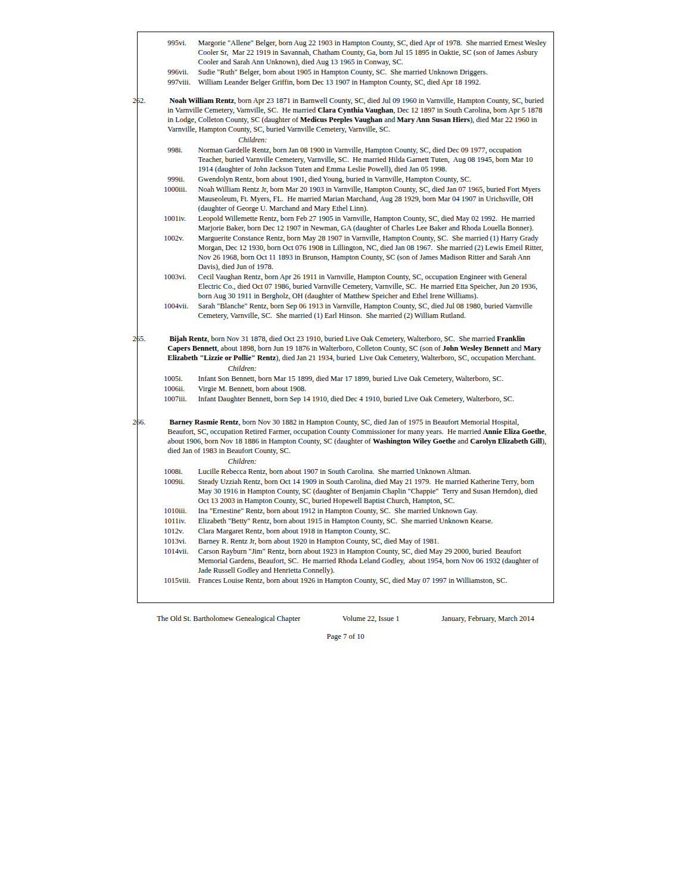| 995 | vi. | Margorie "Allene" Belger, born Aug 22 1903 in Hampton County, SC, died Apr of 1978. She married Ernest Wesley Cooler Sr, Mar 22 1919 in Savannah, Chatham County, Ga, born Jul 15 1895 in Oaktie, SC (son of James Asbury Cooler and Sarah Ann Unknown), died Aug 13 1965 in Conway, SC. |
| 996 | vii. | Sudie "Ruth" Belger, born about 1905 in Hampton County, SC. She married Unknown Driggers. |
| 997 | viii. | William Leander Belger Griffin, born Dec 13 1907 in Hampton County, SC, died Apr 18 1992. |
262. Noah William Rentz, born Apr 23 1871 in Barnwell County, SC, died Jul 09 1960 in Varnville, Hampton County, SC, buried in Varnville Cemetery, Varnville, SC. He married Clara Cynthia Vaughan, Dec 12 1897 in South Carolina, born Apr 5 1878 in Lodge, Colleton County, SC (daughter of Medicus Peeples Vaughan and Mary Ann Susan Hiers), died Mar 22 1960 in Varnville, Hampton County, SC, buried Varnville Cemetery, Varnville, SC.
Children:
| 998 | i. | Norman Gardelle Rentz, born Jan 08 1900 in Varnville, Hampton County, SC, died Dec 09 1977, occupation Teacher, buried Varnville Cemetery, Varnville, SC. He married Hilda Garnett Tuten, Aug 08 1945, born Mar 10 1914 (daughter of John Jackson Tuten and Emma Leslie Powell), died Jan 05 1998. |
| 999 | ii. | Gwendolyn Rentz, born about 1901, died Young, buried in Varnville, Hampton County, SC. |
| 1000 | iii. | Noah William Rentz Jr, born Mar 20 1903 in Varnville, Hampton County, SC, died Jan 07 1965, buried Fort Myers Mauseoleum, Ft. Myers, FL. He married Marian Marchand, Aug 28 1929, born Mar 04 1907 in Urichsville, OH (daughter of George U. Marchand and Mary Ethel Linn). |
| 1001 | iv. | Leopold Willemette Rentz, born Feb 27 1905 in Varnville, Hampton County, SC, died May 02 1992. He married Marjorie Baker, born Dec 12 1907 in Newman, GA (daughter of Charles Lee Baker and Rhoda Louella Bonner). |
| 1002 | v. | Marguerite Constance Rentz, born May 28 1907 in Varnville, Hampton County, SC. She married (1) Harry Grady Morgan, Dec 12 1930, born Oct 076 1908 in Lillington, NC, died Jan 08 1967. She married (2) Lewis Emeil Ritter, Nov 26 1968, born Oct 11 1893 in Brunson, Hampton County, SC (son of James Madison Ritter and Sarah Ann Davis), died Jun of 1978. |
| 1003 | vi. | Cecil Vaughan Rentz, born Apr 26 1911 in Varnville, Hampton County, SC, occupation Engineer with General Electric Co., died Oct 07 1986, buried Varnville Cemetery, Varnville, SC. He married Etta Speicher, Jun 20 1936, born Aug 30 1911 in Bergholz, OH (daughter of Matthew Speicher and Ethel Irene Williams). |
| 1004 | vii. | Sarah "Blanche" Rentz, born Sep 06 1913 in Varnville, Hampton County, SC, died Jul 08 1980, buried Varnville Cemetery, Varnville, SC. She married (1) Earl Hinson. She married (2) William Rutland. |
265. Bijah Rentz, born Nov 31 1878, died Oct 23 1910, buried Live Oak Cemetery, Walterboro, SC. She married Franklin Capers Bennett, about 1898, born Jun 19 1876 in Walterboro, Colleton County, SC (son of John Wesley Bennett and Mary Elizabeth "Lizzie or Pollie" Rentz), died Jan 21 1934, buried Live Oak Cemetery, Walterboro, SC, occupation Merchant.
Children:
| 1005 | i. | Infant Son Bennett, born Mar 15 1899, died Mar 17 1899, buried Live Oak Cemetery, Walterboro, SC. |
| 1006 | ii. | Virgie M. Bennett, born about 1908. |
| 1007 | iii. | Infant Daughter Bennett, born Sep 14 1910, died Dec 4 1910, buried Live Oak Cemetery, Walterboro, SC. |
266. Barney Rasmie Rentz, born Nov 30 1882 in Hampton County, SC, died Jan of 1975 in Beaufort Memorial Hospital, Beaufort, SC, occupation Retired Farmer, occupation County Commissioner for many years. He married Annie Eliza Goethe, about 1906, born Nov 18 1886 in Hampton County, SC (daughter of Washington Wiley Goethe and Carolyn Elizabeth Gill), died Jan of 1983 in Beaufort County, SC.
Children:
| 1008 | i. | Lucille Rebecca Rentz, born about 1907 in South Carolina. She married Unknown Altman. |
| 1009 | ii. | Steady Uzziah Rentz, born Oct 14 1909 in South Carolina, died May 21 1979. He married Katherine Terry, born May 30 1916 in Hampton County, SC (daughter of Benjamin Chaplin "Chappie" Terry and Susan Herndon), died Oct 13 2003 in Hampton County, SC, buried Hopewell Baptist Church, Hampton, SC. |
| 1010 | iii. | Ina "Ernestine" Rentz, born about 1912 in Hampton County, SC. She married Unknown Gay. |
| 1011 | iv. | Elizabeth "Betty" Rentz, born about 1915 in Hampton County, SC. She married Unknown Kearse. |
| 1012 | v. | Clara Margaret Rentz, born about 1918 in Hampton County, SC. |
| 1013 | vi. | Barney R. Rentz Jr, born about 1920 in Hampton County, SC, died May of 1981. |
| 1014 | vii. | Carson Rayburn "Jim" Rentz, born about 1923 in Hampton County, SC, died May 29 2000, buried Beaufort Memorial Gardens, Beaufort, SC. He married Rhoda Leland Godley, about 1954, born Nov 06 1932 (daughter of Jade Russell Godley and Henrietta Connelly). |
| 1015 | viii. | Frances Louise Rentz, born about 1926 in Hampton County, SC, died May 07 1997 in Williamston, SC. |
The Old St. Bartholomew Genealogical Chapter Volume 22, Issue 1 January, February, March 2014
Page 7 of 10